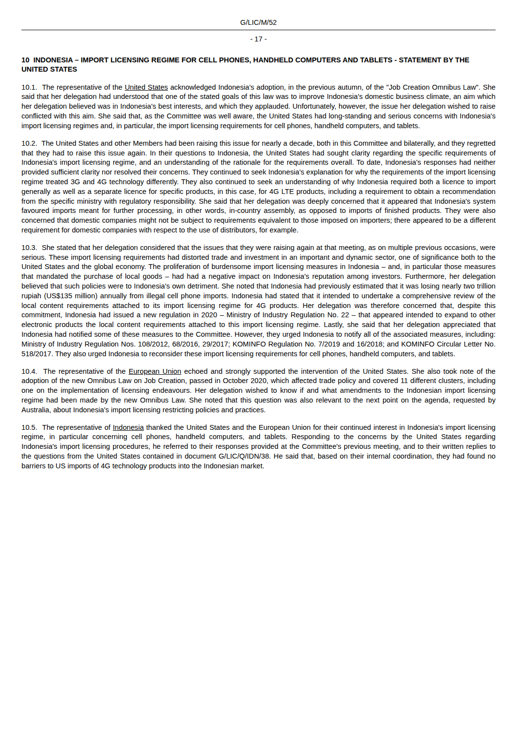G/LIC/M/52
- 17 -
10 INDONESIA – IMPORT LICENSING REGIME FOR CELL PHONES, HANDHELD COMPUTERS AND TABLETS - STATEMENT BY THE UNITED STATES
10.1. The representative of the United States acknowledged Indonesia's adoption, in the previous autumn, of the "Job Creation Omnibus Law". She said that her delegation had understood that one of the stated goals of this law was to improve Indonesia's domestic business climate, an aim which her delegation believed was in Indonesia's best interests, and which they applauded. Unfortunately, however, the issue her delegation wished to raise conflicted with this aim. She said that, as the Committee was well aware, the United States had long-standing and serious concerns with Indonesia's import licensing regimes and, in particular, the import licensing requirements for cell phones, handheld computers, and tablets.
10.2. The United States and other Members had been raising this issue for nearly a decade, both in this Committee and bilaterally, and they regretted that they had to raise this issue again. In their questions to Indonesia, the United States had sought clarity regarding the specific requirements of Indonesia's import licensing regime, and an understanding of the rationale for the requirements overall. To date, Indonesia's responses had neither provided sufficient clarity nor resolved their concerns. They continued to seek Indonesia's explanation for why the requirements of the import licensing regime treated 3G and 4G technology differently. They also continued to seek an understanding of why Indonesia required both a licence to import generally as well as a separate licence for specific products, in this case, for 4G LTE products, including a requirement to obtain a recommendation from the specific ministry with regulatory responsibility. She said that her delegation was deeply concerned that it appeared that Indonesia's system favoured imports meant for further processing, in other words, in-country assembly, as opposed to imports of finished products. They were also concerned that domestic companies might not be subject to requirements equivalent to those imposed on importers; there appeared to be a different requirement for domestic companies with respect to the use of distributors, for example.
10.3. She stated that her delegation considered that the issues that they were raising again at that meeting, as on multiple previous occasions, were serious. These import licensing requirements had distorted trade and investment in an important and dynamic sector, one of significance both to the United States and the global economy. The proliferation of burdensome import licensing measures in Indonesia – and, in particular those measures that mandated the purchase of local goods – had had a negative impact on Indonesia's reputation among investors. Furthermore, her delegation believed that such policies were to Indonesia's own detriment. She noted that Indonesia had previously estimated that it was losing nearly two trillion rupiah (US$135 million) annually from illegal cell phone imports. Indonesia had stated that it intended to undertake a comprehensive review of the local content requirements attached to its import licensing regime for 4G products. Her delegation was therefore concerned that, despite this commitment, Indonesia had issued a new regulation in 2020 – Ministry of Industry Regulation No. 22 – that appeared intended to expand to other electronic products the local content requirements attached to this import licensing regime. Lastly, she said that her delegation appreciated that Indonesia had notified some of these measures to the Committee. However, they urged Indonesia to notify all of the associated measures, including: Ministry of Industry Regulation Nos. 108/2012, 68/2016, 29/2017; KOMINFO Regulation No. 7/2019 and 16/2018; and KOMINFO Circular Letter No. 518/2017. They also urged Indonesia to reconsider these import licensing requirements for cell phones, handheld computers, and tablets.
10.4. The representative of the European Union echoed and strongly supported the intervention of the United States. She also took note of the adoption of the new Omnibus Law on Job Creation, passed in October 2020, which affected trade policy and covered 11 different clusters, including one on the implementation of licensing endeavours. Her delegation wished to know if and what amendments to the Indonesian import licensing regime had been made by the new Omnibus Law. She noted that this question was also relevant to the next point on the agenda, requested by Australia, about Indonesia's import licensing restricting policies and practices.
10.5. The representative of Indonesia thanked the United States and the European Union for their continued interest in Indonesia's import licensing regime, in particular concerning cell phones, handheld computers, and tablets. Responding to the concerns by the United States regarding Indonesia's import licensing procedures, he referred to their responses provided at the Committee's previous meeting, and to their written replies to the questions from the United States contained in document G/LIC/Q/IDN/38. He said that, based on their internal coordination, they had found no barriers to US imports of 4G technology products into the Indonesian market.